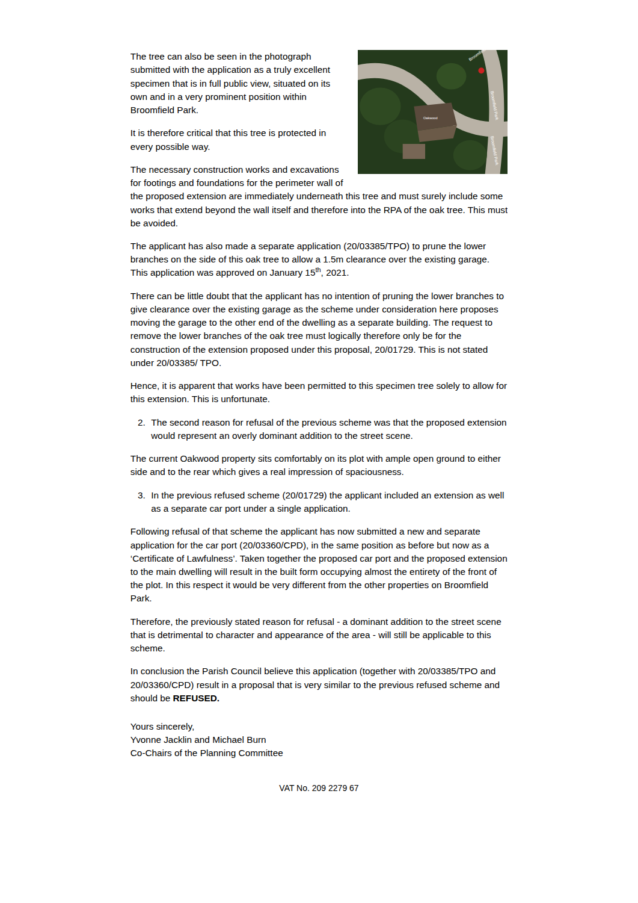The tree can also be seen in the photograph submitted with the application as a truly excellent specimen that is in full public view, situated on its own and in a very prominent position within Broomfield Park.
It is therefore critical that this tree is protected in every possible way.
The necessary construction works and excavations for footings and foundations for the perimeter wall of the proposed extension are immediately underneath this tree and must surely include some works that extend beyond the wall itself and therefore into the RPA of the oak tree. This must be avoided.
The applicant has also made a separate application (20/03385/TPO) to prune the lower branches on the side of this oak tree to allow a 1.5m clearance over the existing garage. This application was approved on January 15th, 2021.
There can be little doubt that the applicant has no intention of pruning the lower branches to give clearance over the existing garage as the scheme under consideration here proposes moving the garage to the other end of the dwelling as a separate building. The request to remove the lower branches of the oak tree must logically therefore only be for the construction of the extension proposed under this proposal, 20/01729. This is not stated under 20/03385/ TPO.
Hence, it is apparent that works have been permitted to this specimen tree solely to allow for this extension. This is unfortunate.
The second reason for refusal of the previous scheme was that the proposed extension would represent an overly dominant addition to the street scene.
The current Oakwood property sits comfortably on its plot with ample open ground to either side and to the rear which gives a real impression of spaciousness.
In the previous refused scheme (20/01729) the applicant included an extension as well as a separate car port under a single application.
Following refusal of that scheme the applicant has now submitted a new and separate application for the car port (20/03360/CPD), in the same position as before but now as a ‘Certificate of Lawfulness’. Taken together the proposed car port and the proposed extension to the main dwelling will result in the built form occupying almost the entirety of the front of the plot. In this respect it would be very different from the other properties on Broomfield Park.
Therefore, the previously stated reason for refusal - a dominant addition to the street scene that is detrimental to character and appearance of the area - will still be applicable to this scheme.
In conclusion the Parish Council believe this application (together with 20/03385/TPO and 20/03360/CPD) result in a proposal that is very similar to the previous refused scheme and should be REFUSED.
Yours sincerely,
Yvonne Jacklin and Michael Burn
Co-Chairs of the Planning Committee
VAT No. 209 2279 67